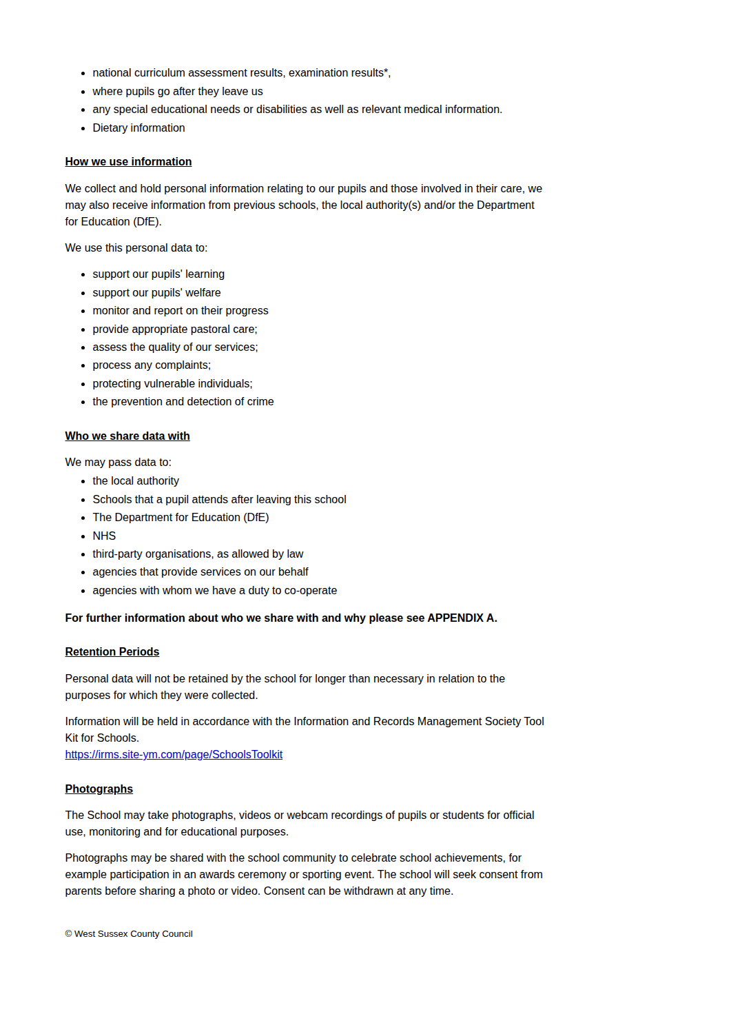national curriculum assessment results, examination results*,
where pupils go after they leave us
any special educational needs or disabilities as well as relevant medical information.
Dietary information
How we use information
We collect and hold personal information relating to our pupils and those involved in their care, we may also receive information from previous schools, the local authority(s) and/or the Department for Education (DfE).
We use this personal data to:
support our pupils' learning
support our pupils' welfare
monitor and report on their progress
provide appropriate pastoral care;
assess the quality of our services;
process any complaints;
protecting vulnerable individuals;
the prevention and detection of crime
Who we share data with
We may pass data to:
the local authority
Schools that a pupil attends after leaving this school
The Department for Education (DfE)
NHS
third-party organisations, as allowed by law
agencies that provide services on our behalf
agencies with whom we have a duty to co-operate
For further information about who we share with and why please see APPENDIX A.
Retention Periods
Personal data will not be retained by the school for longer than necessary in relation to the purposes for which they were collected.
Information will be held in accordance with the Information and Records Management Society Tool Kit for Schools.
https://irms.site-ym.com/page/SchoolsToolkit
Photographs
The School may take photographs, videos or webcam recordings of pupils or students for official use, monitoring and for educational purposes.
Photographs may be shared with the school community to celebrate school achievements, for example participation in an awards ceremony or sporting event. The school will seek consent from parents before sharing a photo or video. Consent can be withdrawn at any time.
© West Sussex County Council